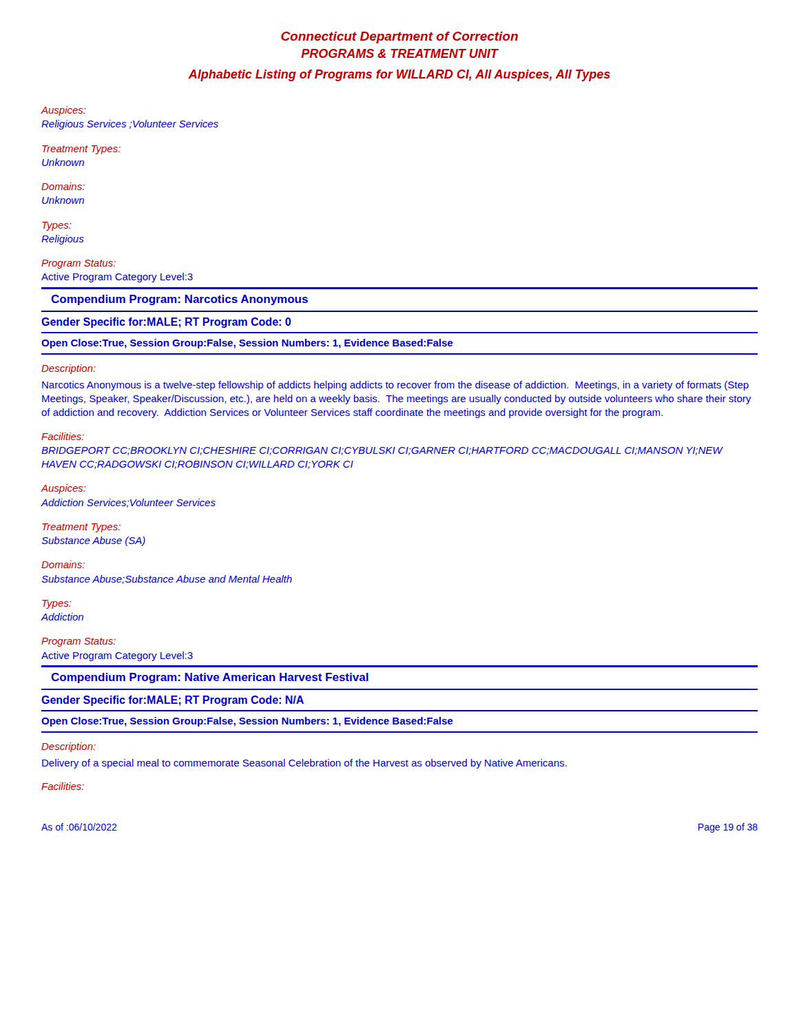Connecticut Department of Correction
PROGRAMS & TREATMENT UNIT
Alphabetic Listing of Programs for WILLARD CI, All Auspices, All Types
Auspices:
Religious Services ;Volunteer Services
Treatment Types:
Unknown
Domains:
Unknown
Types:
Religious
Program Status:
Active Program Category Level:3
Compendium Program: Narcotics Anonymous
Gender Specific for:MALE; RT Program Code: 0
Open Close:True, Session Group:False, Session Numbers: 1, Evidence Based:False
Description:
Narcotics Anonymous is a twelve-step fellowship of addicts helping addicts to recover from the disease of addiction. Meetings, in a variety of formats (Step Meetings, Speaker, Speaker/Discussion, etc.), are held on a weekly basis. The meetings are usually conducted by outside volunteers who share their story of addiction and recovery. Addiction Services or Volunteer Services staff coordinate the meetings and provide oversight for the program.
Facilities:
BRIDGEPORT CC;BROOKLYN CI;CHESHIRE CI;CORRIGAN CI;CYBULSKI CI;GARNER CI;HARTFORD CC;MACDOUGALL CI;MANSON YI;NEW HAVEN CC;RADGOWSKI CI;ROBINSON CI;WILLARD CI;YORK CI
Auspices:
Addiction Services;Volunteer Services
Treatment Types:
Substance Abuse (SA)
Domains:
Substance Abuse;Substance Abuse and Mental Health
Types:
Addiction
Program Status:
Active Program Category Level:3
Compendium Program: Native American Harvest Festival
Gender Specific for:MALE; RT Program Code: N/A
Open Close:True, Session Group:False, Session Numbers: 1, Evidence Based:False
Description:
Delivery of a special meal to commemorate Seasonal Celebration of the Harvest as observed by Native Americans.
Facilities:
As of :06/10/2022
Page 19 of 38